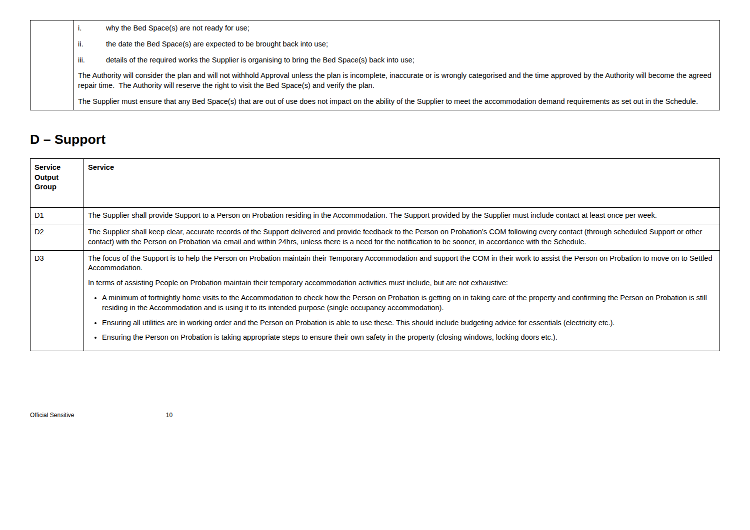| | / i. / why the Bed Space(s) are not ready for use; / / ii. / the date the Bed Space(s) are expected to be brought back into use; / / iii. / details of the required works the Supplier is organising to bring the Bed Space(s) back into use; / / The Authority will consider the plan and will not withhold Approval unless the plan is incomplete, inaccurate or is wrongly categorised and the time approved by the Authority will become the agreed repair time. The Authority will reserve the right to visit the Bed Space(s) and verify the plan. / / The Supplier must ensure that any Bed Space(s) that are out of use does not impact on the ability of the Supplier to meet the accommodation demand requirements as set out in the Schedule. / |
D – Support
| Service Output Group | Service |
| --- | --- |
| D1 | The Supplier shall provide Support to a Person on Probation residing in the Accommodation. The Support provided by the Supplier must include contact at least once per week. |
| D2 | The Supplier shall keep clear, accurate records of the Support delivered and provide feedback to the Person on Probation’s COM following every contact (through scheduled Support or other contact) with the Person on Probation via email and within 24hrs, unless there is a need for the notification to be sooner, in accordance with the Schedule. |
| D3 | The focus of the Support is to help the Person on Probation maintain their Temporary Accommodation and support the COM in their work to assist the Person on Probation to move on to Settled Accommodation. In terms of assisting People on Probation maintain their temporary accommodation activities must include, but are not exhaustive: A minimum of fortnightly home visits to the Accommodation to check how the Person on Probation is getting on in taking care of the property and confirming the Person on Probation is still residing in the Accommodation and is using it to its intended purpose (single occupancy accommodation). Ensuring all utilities are in working order and the Person on Probation is able to use these. This should include budgeting advice for essentials (electricity etc.). Ensuring the Person on Probation is taking appropriate steps to ensure their own safety in the property (closing windows, locking doors etc.). |
Official Sensitive 10